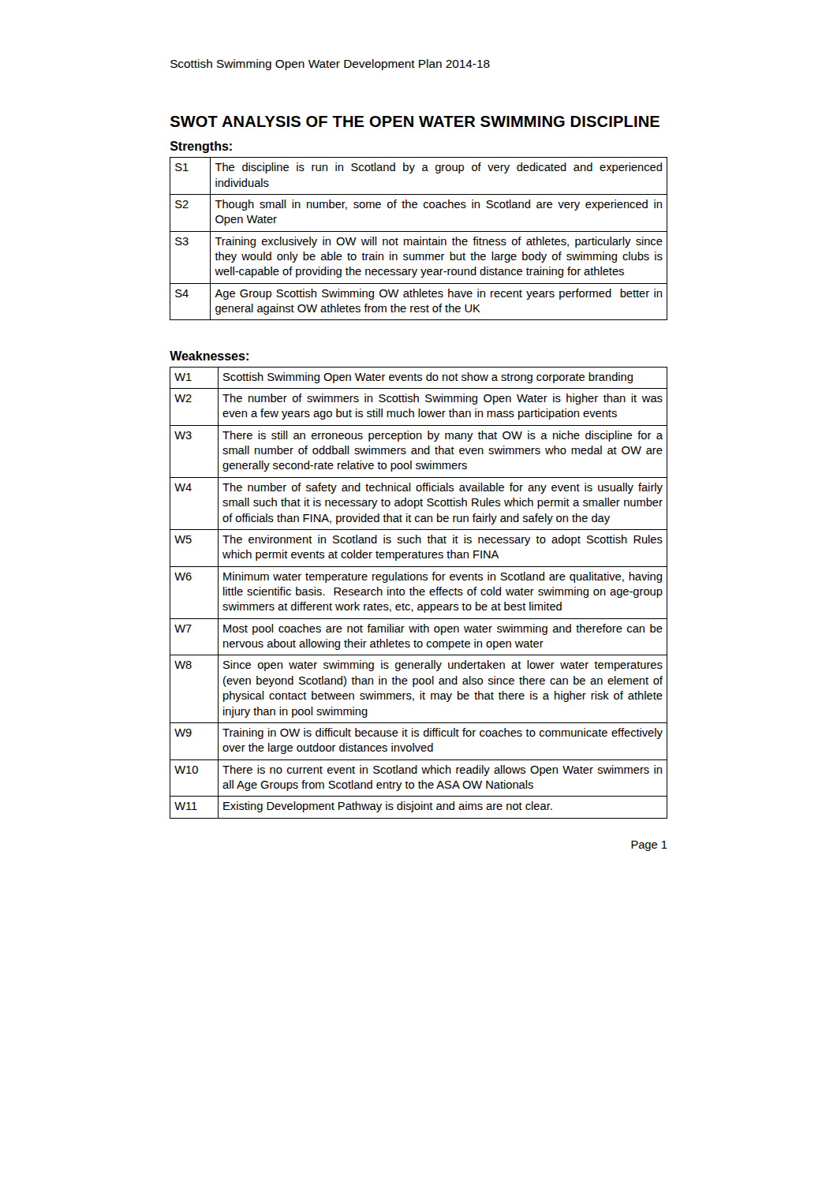Scottish Swimming Open Water Development Plan 2014-18
SWOT ANALYSIS OF THE OPEN WATER SWIMMING DISCIPLINE
Strengths:
| S1 | The discipline is run in Scotland by a group of very dedicated and experienced individuals |
| S2 | Though small in number, some of the coaches in Scotland are very experienced in Open Water |
| S3 | Training exclusively in OW will not maintain the fitness of athletes, particularly since they would only be able to train in summer but the large body of swimming clubs is well-capable of providing the necessary year-round distance training for athletes |
| S4 | Age Group Scottish Swimming OW athletes have in recent years performed better in general against OW athletes from the rest of the UK |
Weaknesses:
| W1 | Scottish Swimming Open Water events do not show a strong corporate branding |
| W2 | The number of swimmers in Scottish Swimming Open Water is higher than it was even a few years ago but is still much lower than in mass participation events |
| W3 | There is still an erroneous perception by many that OW is a niche discipline for a small number of oddball swimmers and that even swimmers who medal at OW are generally second-rate relative to pool swimmers |
| W4 | The number of safety and technical officials available for any event is usually fairly small such that it is necessary to adopt Scottish Rules which permit a smaller number of officials than FINA, provided that it can be run fairly and safely on the day |
| W5 | The environment in Scotland is such that it is necessary to adopt Scottish Rules which permit events at colder temperatures than FINA |
| W6 | Minimum water temperature regulations for events in Scotland are qualitative, having little scientific basis. Research into the effects of cold water swimming on age-group swimmers at different work rates, etc, appears to be at best limited |
| W7 | Most pool coaches are not familiar with open water swimming and therefore can be nervous about allowing their athletes to compete in open water |
| W8 | Since open water swimming is generally undertaken at lower water temperatures (even beyond Scotland) than in the pool and also since there can be an element of physical contact between swimmers, it may be that there is a higher risk of athlete injury than in pool swimming |
| W9 | Training in OW is difficult because it is difficult for coaches to communicate effectively over the large outdoor distances involved |
| W10 | There is no current event in Scotland which readily allows Open Water swimmers in all Age Groups from Scotland entry to the ASA OW Nationals |
| W11 | Existing Development Pathway is disjoint and aims are not clear. |
Page 1